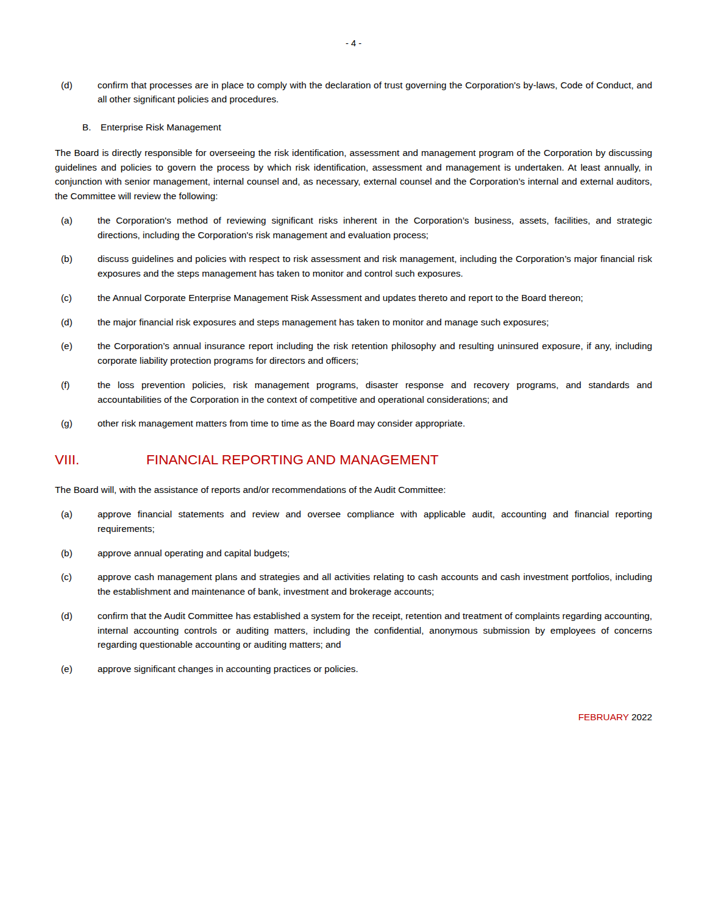- 4 -
(d)
confirm that processes are in place to comply with the declaration of trust governing the Corporation's by-laws, Code of Conduct, and all other significant policies and procedures.
B. Enterprise Risk Management
The Board is directly responsible for overseeing the risk identification, assessment and management program of the Corporation by discussing guidelines and policies to govern the process by which risk identification, assessment and management is undertaken. At least annually, in conjunction with senior management, internal counsel and, as necessary, external counsel and the Corporation’s internal and external auditors, the Committee will review the following:
(a)
the Corporation's method of reviewing significant risks inherent in the Corporation’s business, assets, facilities, and strategic directions, including the Corporation's risk management and evaluation process;
(b)
discuss guidelines and policies with respect to risk assessment and risk management, including the Corporation’s major financial risk exposures and the steps management has taken to monitor and control such exposures.
(c)
the Annual Corporate Enterprise Management Risk Assessment and updates thereto and report to the Board thereon;
(d)
the major financial risk exposures and steps management has taken to monitor and manage such exposures;
(e)
the Corporation’s annual insurance report including the risk retention philosophy and resulting uninsured exposure, if any, including corporate liability protection programs for directors and officers;
(f)
the loss prevention policies, risk management programs, disaster response and recovery programs, and standards and accountabilities of the Corporation in the context of competitive and operational considerations; and
(g)
other risk management matters from time to time as the Board may consider appropriate.
VIII. FINANCIAL REPORTING AND MANAGEMENT
The Board will, with the assistance of reports and/or recommendations of the Audit Committee:
(a)
approve financial statements and review and oversee compliance with applicable audit, accounting and financial reporting requirements;
(b)
approve annual operating and capital budgets;
(c)
approve cash management plans and strategies and all activities relating to cash accounts and cash investment portfolios, including the establishment and maintenance of bank, investment and brokerage accounts;
(d)
confirm that the Audit Committee has established a system for the receipt, retention and treatment of complaints regarding accounting, internal accounting controls or auditing matters, including the confidential, anonymous submission by employees of concerns regarding questionable accounting or auditing matters; and
(e)
approve significant changes in accounting practices or policies.
FEBRUARY 2022